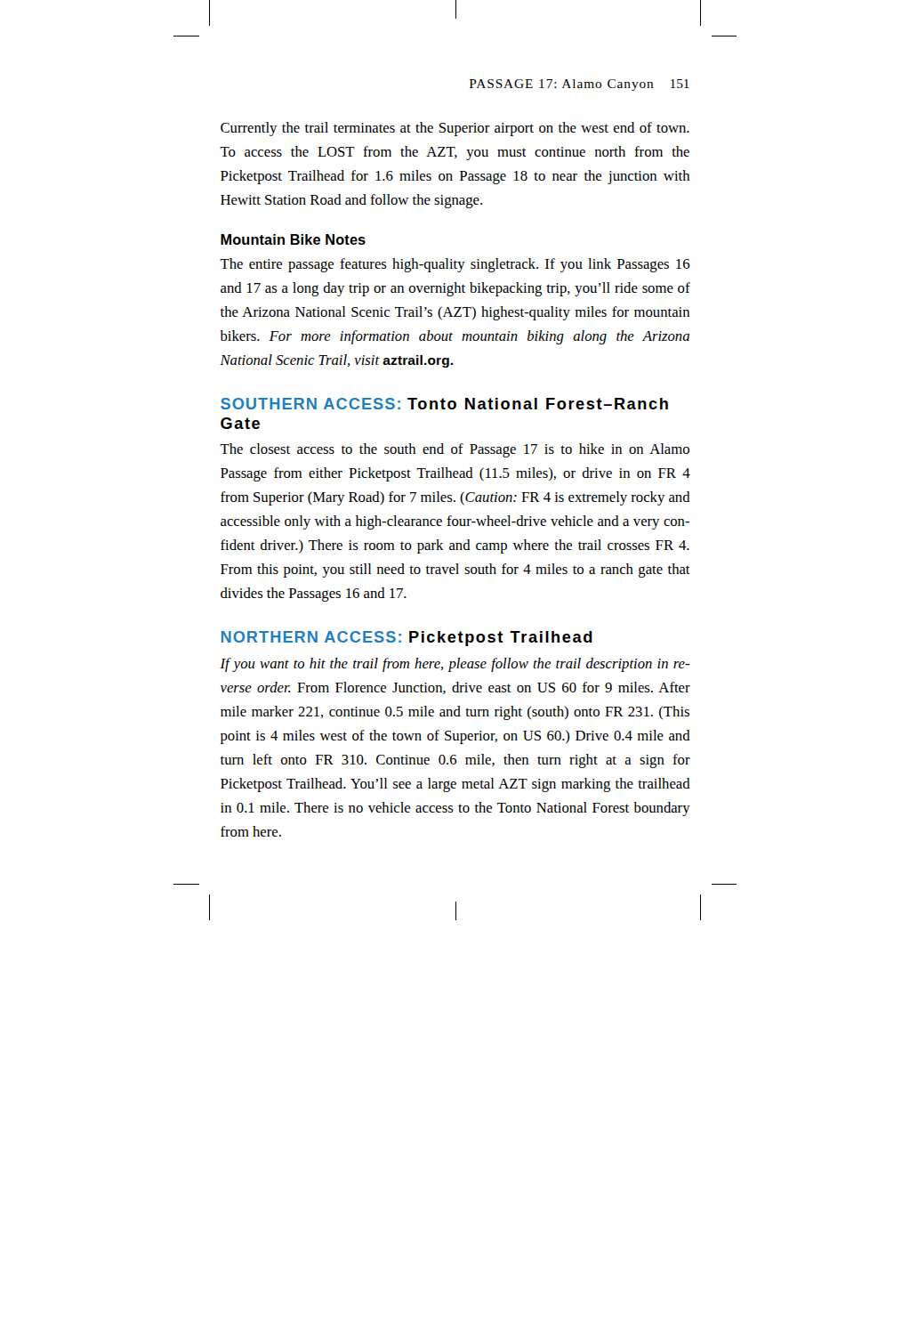PASSAGE 17: Alamo Canyon151
Currently the trail terminates at the Superior airport on the west end of town. To access the LOST from the AZT, you must continue north from the Picketpost Trailhead for 1.6 miles on Passage 18 to near the junction with Hewitt Station Road and follow the signage.
Mountain Bike Notes
The entire passage features high-quality singletrack. If you link Passages 16 and 17 as a long day trip or an overnight bikepacking trip, you’ll ride some of the Arizona National Scenic Trail’s (AZT) highest-quality miles for mountain bikers. For more information about mountain biking along the Arizona National Scenic Trail, visit aztrail.org.
SOUTHERN ACCESS: Tonto National Forest–Ranch Gate
The closest access to the south end of Passage 17 is to hike in on Alamo Passage from either Picketpost Trailhead (11.5 miles), or drive in on FR 4 from Superior (Mary Road) for 7 miles. (Caution: FR 4 is extremely rocky and accessible only with a high-clearance four-wheel-drive vehicle and a very confident driver.) There is room to park and camp where the trail crosses FR 4. From this point, you still need to travel south for 4 miles to a ranch gate that divides the Passages 16 and 17.
NORTHERN ACCESS: Picketpost Trailhead
If you want to hit the trail from here, please follow the trail description in reverse order. From Florence Junction, drive east on US 60 for 9 miles. After mile marker 221, continue 0.5 mile and turn right (south) onto FR 231. (This point is 4 miles west of the town of Superior, on US 60.) Drive 0.4 mile and turn left onto FR 310. Continue 0.6 mile, then turn right at a sign for Picketpost Trailhead. You’ll see a large metal AZT sign marking the trailhead in 0.1 mile. There is no vehicle access to the Tonto National Forest boundary from here.